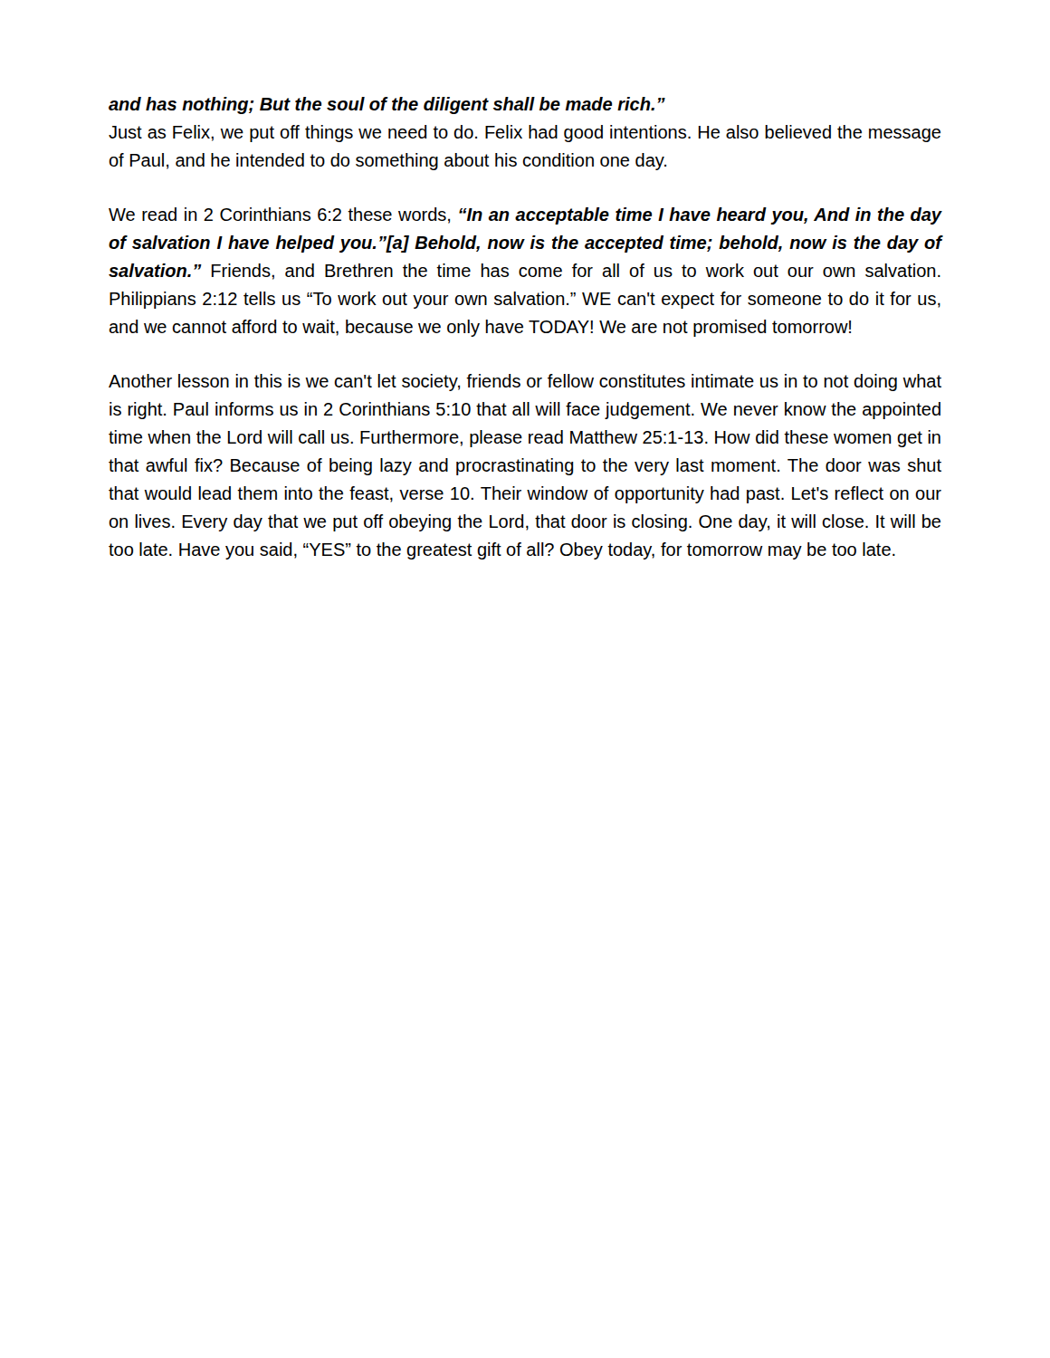and has nothing; But the soul of the diligent shall be made rich.”
Just as Felix, we put off things we need to do. Felix had good intentions. He also believed the message of Paul, and he intended to do something about his condition one day.
We read in 2 Corinthians 6:2 these words, “In an acceptable time I have heard you, And in the day of salvation I have helped you.”[a] Behold, now is the accepted time; behold, now is the day of salvation.” Friends, and Brethren the time has come for all of us to work out our own salvation. Philippians 2:12 tells us “To work out your own salvation.” WE can't expect for someone to do it for us, and we cannot afford to wait, because we only have TODAY! We are not promised tomorrow!
Another lesson in this is we can't let society, friends or fellow constitutes intimate us in to not doing what is right. Paul informs us in 2 Corinthians 5:10 that all will face judgement. We never know the appointed time when the Lord will call us. Furthermore, please read Matthew 25:1-13. How did these women get in that awful fix? Because of being lazy and procrastinating to the very last moment. The door was shut that would lead them into the feast, verse 10. Their window of opportunity had past. Let's reflect on our on lives. Every day that we put off obeying the Lord, that door is closing. One day, it will close. It will be too late. Have you said, “YES” to the greatest gift of all? Obey today, for tomorrow may be too late.